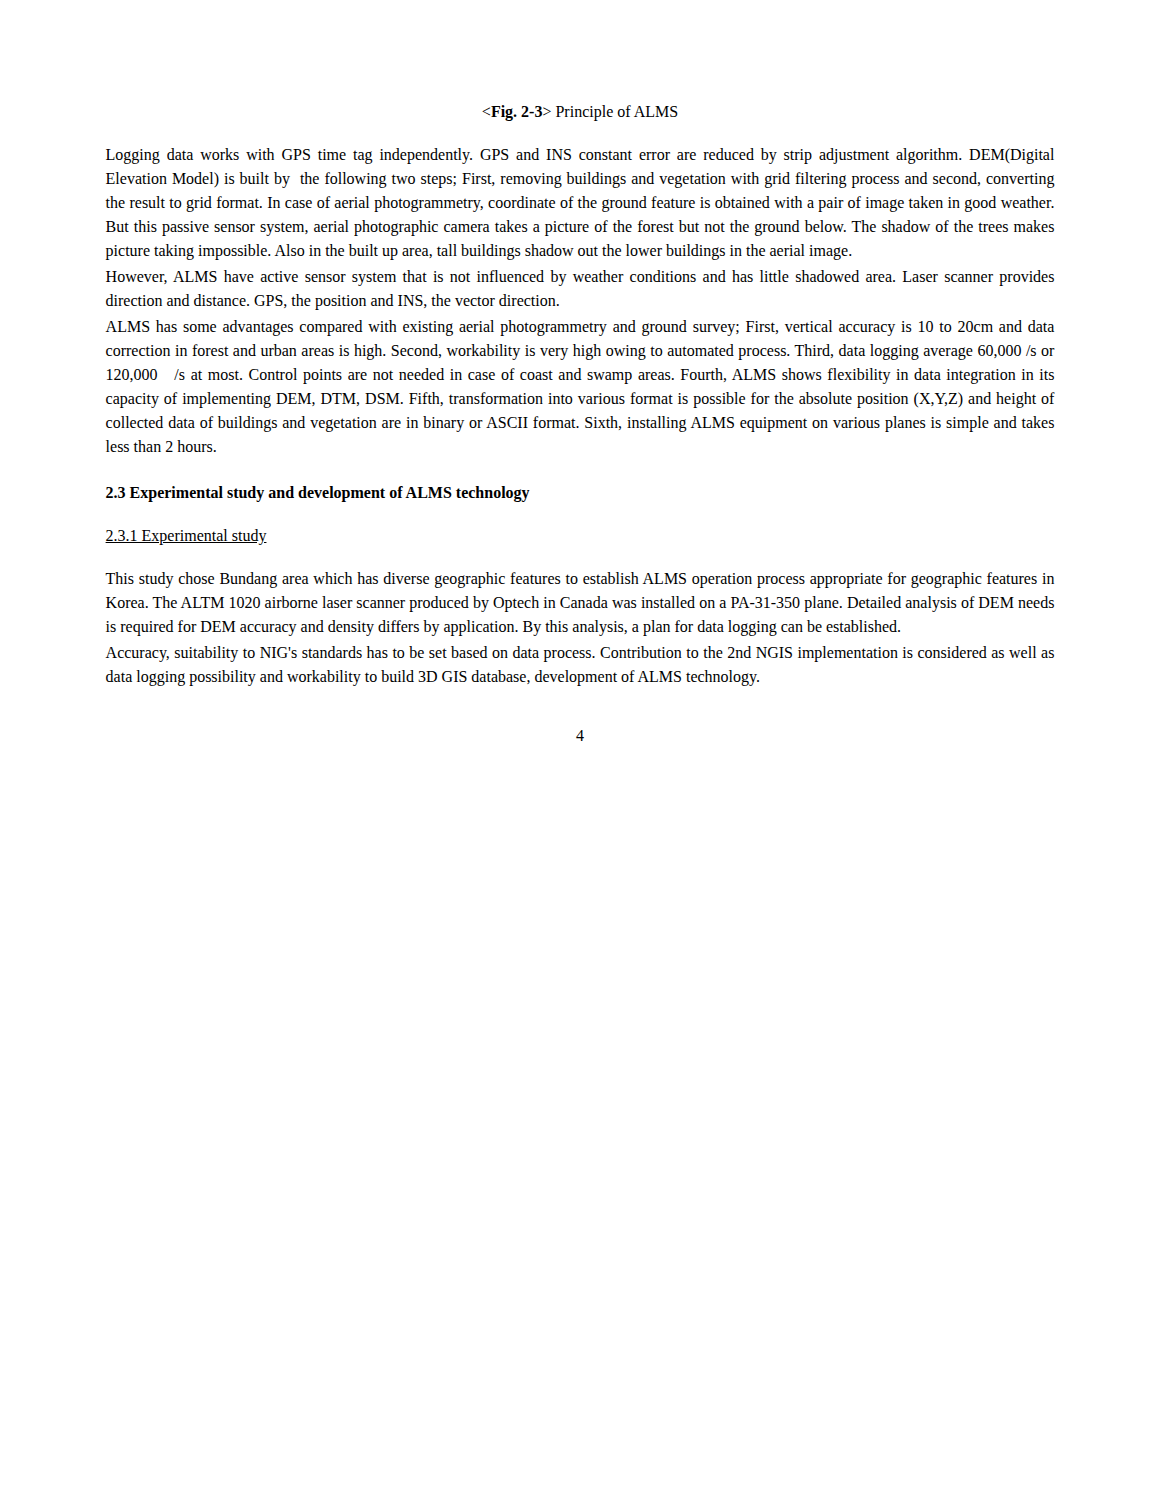<Fig. 2-3> Principle of ALMS
Logging data works with GPS time tag independently. GPS and INS constant error are reduced by strip adjustment algorithm. DEM(Digital Elevation Model) is built by the following two steps; First, removing buildings and vegetation with grid filtering process and second, converting the result to grid format. In case of aerial photogrammetry, coordinate of the ground feature is obtained with a pair of image taken in good weather. But this passive sensor system, aerial photographic camera takes a picture of the forest but not the ground below. The shadow of the trees makes picture taking impossible. Also in the built up area, tall buildings shadow out the lower buildings in the aerial image.
However, ALMS have active sensor system that is not influenced by weather conditions and has little shadowed area. Laser scanner provides direction and distance. GPS, the position and INS, the vector direction.
ALMS has some advantages compared with existing aerial photogrammetry and ground survey; First, vertical accuracy is 10 to 20cm and data correction in forest and urban areas is high. Second, workability is very high owing to automated process. Third, data logging average 60,000 /s or 120,000 /s at most. Control points are not needed in case of coast and swamp areas. Fourth, ALMS shows flexibility in data integration in its capacity of implementing DEM, DTM, DSM. Fifth, transformation into various format is possible for the absolute position (X,Y,Z) and height of collected data of buildings and vegetation are in binary or ASCII format. Sixth, installing ALMS equipment on various planes is simple and takes less than 2 hours.
2.3 Experimental study and development of ALMS technology
2.3.1 Experimental study
This study chose Bundang area which has diverse geographic features to establish ALMS operation process appropriate for geographic features in Korea. The ALTM 1020 airborne laser scanner produced by Optech in Canada was installed on a PA-31-350 plane. Detailed analysis of DEM needs is required for DEM accuracy and density differs by application. By this analysis, a plan for data logging can be established.
Accuracy, suitability to NIG's standards has to be set based on data process. Contribution to the 2nd NGIS implementation is considered as well as data logging possibility and workability to build 3D GIS database, development of ALMS technology.
4